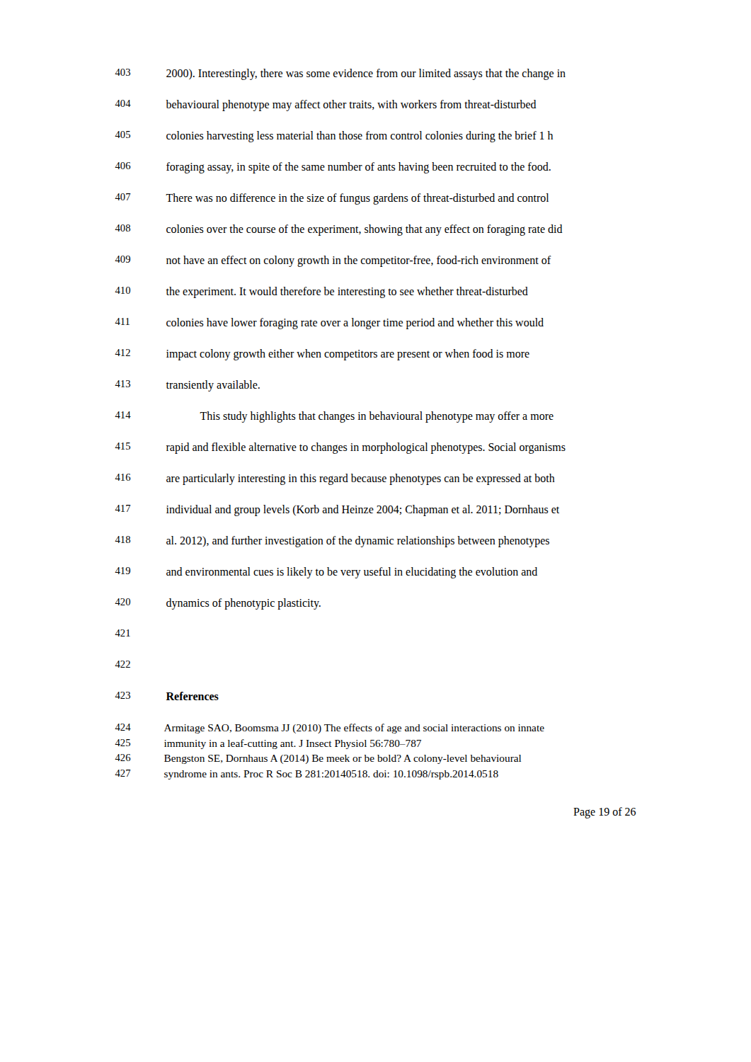2000). Interestingly, there was some evidence from our limited assays that the change in
behavioural phenotype may affect other traits, with workers from threat-disturbed
colonies harvesting less material than those from control colonies during the brief 1 h
foraging assay, in spite of the same number of ants having been recruited to the food.
There was no difference in the size of fungus gardens of threat-disturbed and control
colonies over the course of the experiment, showing that any effect on foraging rate did
not have an effect on colony growth in the competitor-free, food-rich environment of
the experiment. It would therefore be interesting to see whether threat-disturbed
colonies have lower foraging rate over a longer time period and whether this would
impact colony growth either when competitors are present or when food is more
transiently available.
This study highlights that changes in behavioural phenotype may offer a more
rapid and flexible alternative to changes in morphological phenotypes. Social organisms
are particularly interesting in this regard because phenotypes can be expressed at both
individual and group levels (Korb and Heinze 2004; Chapman et al. 2011; Dornhaus et
al. 2012), and further investigation of the dynamic relationships between phenotypes
and environmental cues is likely to be very useful in elucidating the evolution and
dynamics of phenotypic plasticity.
References
Armitage SAO, Boomsma JJ (2010) The effects of age and social interactions on innate
immunity in a leaf-cutting ant. J Insect Physiol 56:780–787
Bengston SE, Dornhaus A (2014) Be meek or be bold? A colony-level behavioural
syndrome in ants. Proc R Soc B 281:20140518. doi: 10.1098/rspb.2014.0518
Page 19 of 26